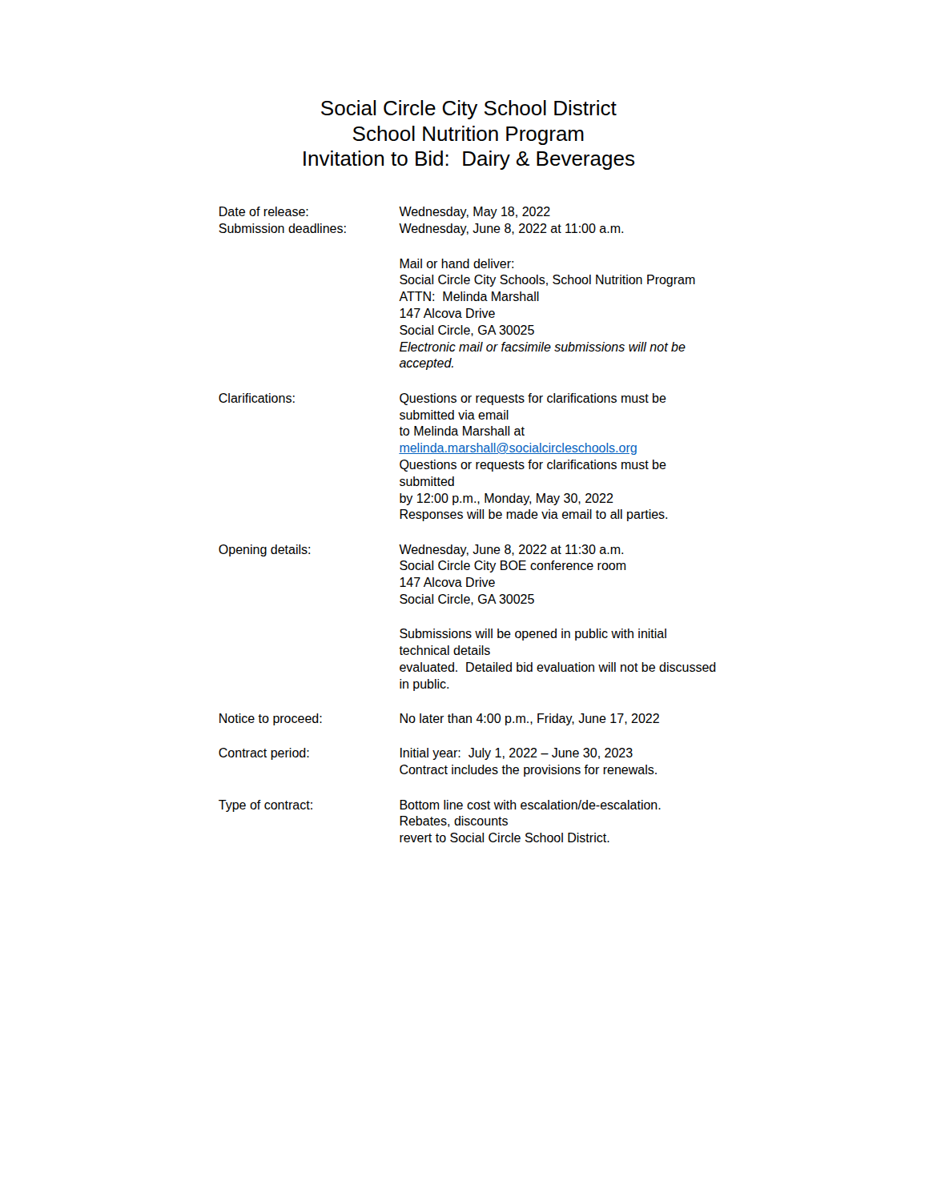Social Circle City School District School Nutrition Program Invitation to Bid: Dairy & Beverages
| Date of release: | Wednesday, May 18, 2022 |
| Submission deadlines: | Wednesday, June 8, 2022 at 11:00 a.m. |
| | Mail or hand deliver: Social Circle City Schools, School Nutrition Program ATTN: Melinda Marshall 147 Alcova Drive Social Circle, GA 30025 Electronic mail or facsimile submissions will not be accepted. |
| Clarifications: | Questions or requests for clarifications must be submitted via email to Melinda Marshall at melinda.marshall@socialcircleschools.org Questions or requests for clarifications must be submitted by 12:00 p.m., Monday, May 30, 2022 Responses will be made via email to all parties. |
| Opening details: | Wednesday, June 8, 2022 at 11:30 a.m. Social Circle City BOE conference room 147 Alcova Drive Social Circle, GA 30025 Submissions will be opened in public with initial technical details evaluated. Detailed bid evaluation will not be discussed in public. |
| Notice to proceed: | No later than 4:00 p.m., Friday, June 17, 2022 |
| Contract period: | Initial year: July 1, 2022 – June 30, 2023 Contract includes the provisions for renewals. |
| Type of contract: | Bottom line cost with escalation/de-escalation. Rebates, discounts revert to Social Circle School District. |